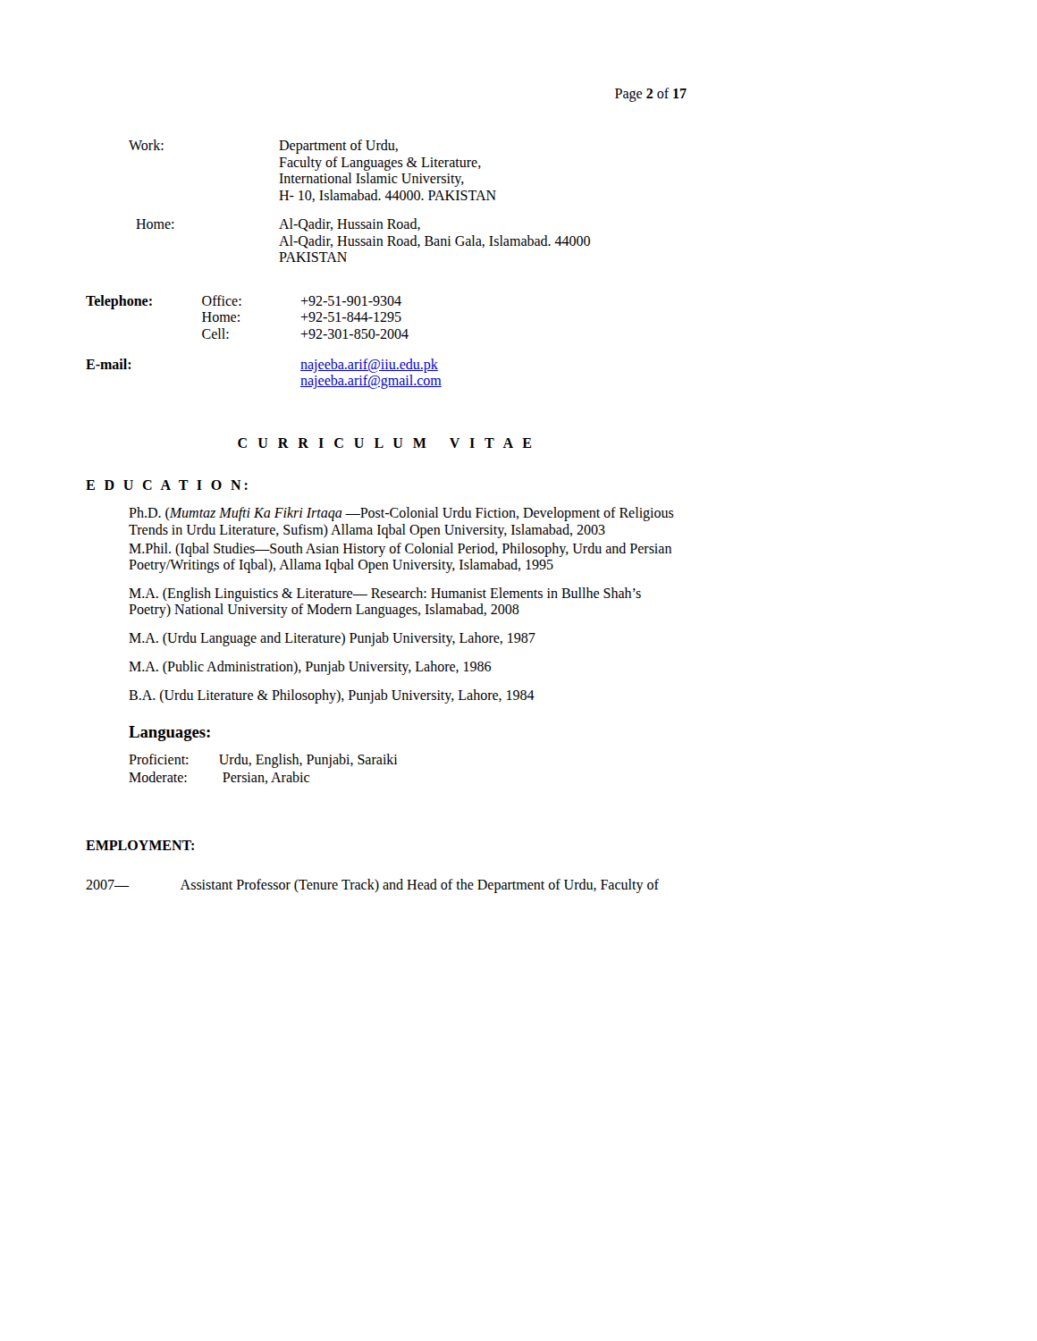Page 2 of 17
| Work: | Department of Urdu, Faculty of Languages & Literature, International Islamic University, H- 10, Islamabad. 44000. PAKISTAN |
| Home: | Al-Qadir, Hussain Road, Al-Qadir, Hussain Road, Bani Gala, Islamabad. 44000 PAKISTAN |
| Telephone: | Office: | +92-51-901-9304 |
| | Home: | +92-51-844-1295 |
| | Cell: | +92-301-850-2004 |
| E-mail: | | najeeba.arif@iiu.edu.pk najeeba.arif@gmail.com |
C U R R I C U L U M V I T A E
E D U C A T I O N:
Ph.D. (Mumtaz Mufti Ka Fikri Irtaqa —Post-Colonial Urdu Fiction, Development of Religious Trends in Urdu Literature, Sufism) Allama Iqbal Open University, Islamabad, 2003
M.Phil. (Iqbal Studies—South Asian History of Colonial Period, Philosophy, Urdu and Persian Poetry/Writings of Iqbal), Allama Iqbal Open University, Islamabad, 1995
M.A. (English Linguistics & Literature— Research: Humanist Elements in Bullhe Shah’s Poetry) National University of Modern Languages, Islamabad, 2008
M.A. (Urdu Language and Literature) Punjab University, Lahore, 1987
M.A. (Public Administration), Punjab University, Lahore, 1986
B.A. (Urdu Literature & Philosophy), Punjab University, Lahore, 1984
Languages:
| Proficient: | Urdu, English, Punjabi, Saraiki |
| Moderate: | Persian, Arabic |
EMPLOYMENT:
2007—Assistant Professor (Tenure Track) and Head of the Department of Urdu, Faculty of